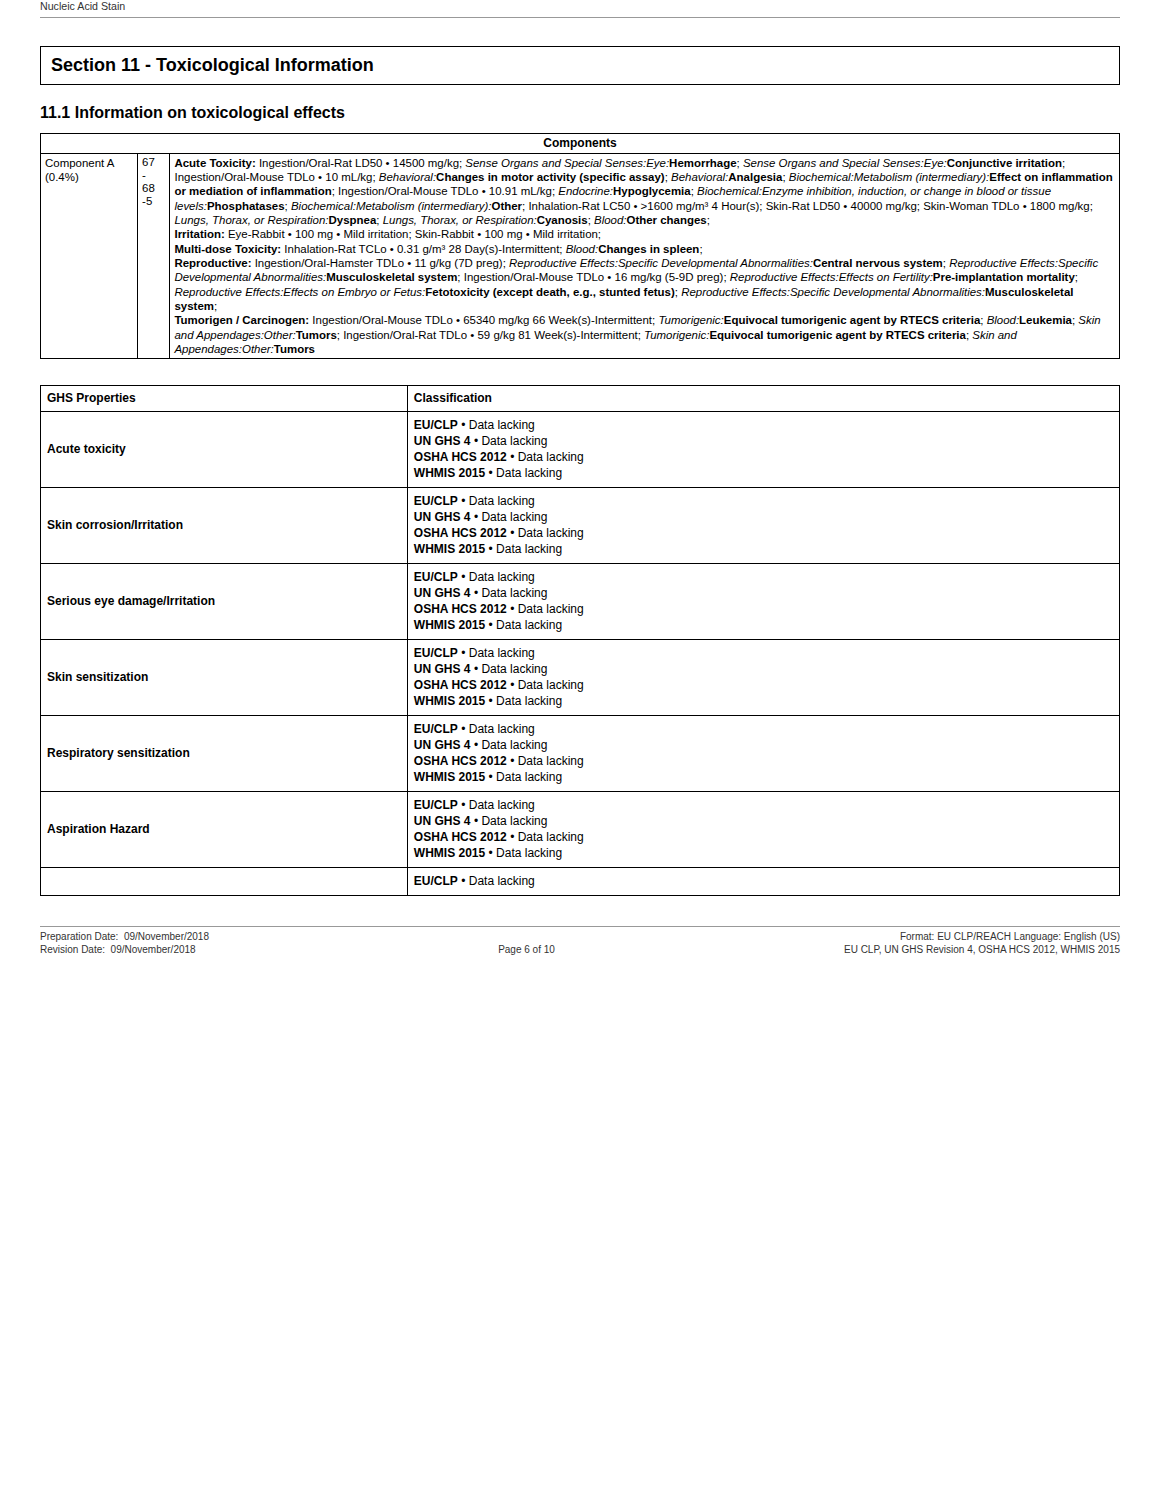Nucleic Acid Stain
Section 11 - Toxicological Information
11.1 Information on toxicological effects
| Components |
| --- |
| Component A (0.4%) | 67 - 68 -5 | Acute Toxicity: Ingestion/Oral-Rat LD50 • 14500 mg/kg; Sense Organs and Special Senses:Eye: Hemorrhage ; Sense Organs and Special Senses:Eye: Conjunctive irritation ; Ingestion/Oral-Mouse TDLo • 10 mL/kg; Behavioral: Changes in motor activity (specific assay) ; Behavioral: Analgesia ; Biochemical:Metabolism (intermediary): Effect on inflammation or mediation of inflammation ; Ingestion/Oral-Mouse TDLo • 10.91 mL/kg; Endocrine: Hypoglycemia ; Biochemical:Enzyme inhibition, induction, or change in blood or tissue levels: Phosphatases ; Biochemical:Metabolism (intermediary): Other ; Inhalation-Rat LC50 • >1600 mg/m³ 4 Hour(s); Skin-Rat LD50 • 40000 mg/kg; Skin-Woman TDLo • 1800 mg/kg; Lungs, Thorax, or Respiration: Dyspnea ; Lungs, Thorax, or Respiration: Cyanosis ; Blood: Other changes ; Irritation: Eye-Rabbit • 100 mg • Mild irritation; Skin-Rabbit • 100 mg • Mild irritation; Multi-dose Toxicity: Inhalation-Rat TCLo • 0.31 g/m³ 28 Day(s)-Intermittent; Blood: Changes in spleen ; Reproductive: Ingestion/Oral-Hamster TDLo • 11 g/kg (7D preg); Reproductive Effects:Specific Developmental Abnormalities: Central nervous system ; Reproductive Effects:Specific Developmental Abnormalities: Musculoskeletal system ; Ingestion/Oral-Mouse TDLo • 16 mg/kg (5-9D preg); Reproductive Effects:Effects on Fertility: Pre-implantation mortality ; Reproductive Effects:Effects on Embryo or Fetus: Fetotoxicity (except death, e.g., stunted fetus) ; Reproductive Effects:Specific Developmental Abnormalities: Musculoskeletal system ; Tumorigen / Carcinogen: Ingestion/Oral-Mouse TDLo • 65340 mg/kg 66 Week(s)-Intermittent; Tumorigenic: Equivocal tumorigenic agent by RTECS criteria ; Blood: Leukemia ; Skin and Appendages:Other: Tumors ; Ingestion/Oral-Rat TDLo • 59 g/kg 81 Week(s)-Intermittent; Tumorigenic: Equivocal tumorigenic agent by RTECS criteria ; Skin and Appendages:Other: Tumors |
| GHS Properties | Classification |
| --- | --- |
| Acute toxicity | EU/CLP • Data lacking UN GHS 4 • Data lacking OSHA HCS 2012 • Data lacking WHMIS 2015 • Data lacking |
| Skin corrosion/Irritation | EU/CLP • Data lacking UN GHS 4 • Data lacking OSHA HCS 2012 • Data lacking WHMIS 2015 • Data lacking |
| Serious eye damage/Irritation | EU/CLP • Data lacking UN GHS 4 • Data lacking OSHA HCS 2012 • Data lacking WHMIS 2015 • Data lacking |
| Skin sensitization | EU/CLP • Data lacking UN GHS 4 • Data lacking OSHA HCS 2012 • Data lacking WHMIS 2015 • Data lacking |
| Respiratory sensitization | EU/CLP • Data lacking UN GHS 4 • Data lacking OSHA HCS 2012 • Data lacking WHMIS 2015 • Data lacking |
| Aspiration Hazard | EU/CLP • Data lacking UN GHS 4 • Data lacking OSHA HCS 2012 • Data lacking WHMIS 2015 • Data lacking |
| | EU/CLP • Data lacking |
Preparation Date: 09/November/2018
Revision Date: 09/November/2018
Page 6 of 10
Format: EU CLP/REACH Language: English (US)
EU CLP, UN GHS Revision 4, OSHA HCS 2012, WHMIS 2015